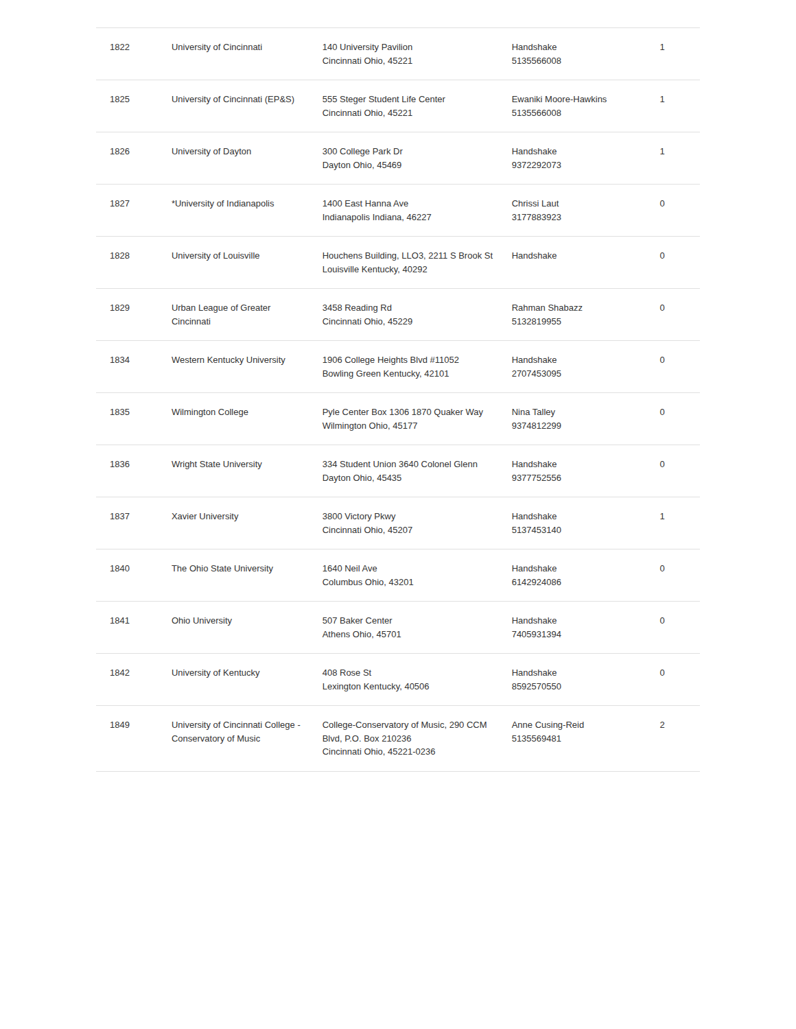| 1822 | University of Cincinnati | 140 University Pavilion Cincinnati Ohio, 45221 | Handshake 5135566008 | 1 |
| 1825 | University of Cincinnati (EP&S) | 555 Steger Student Life Center Cincinnati Ohio, 45221 | Ewaniki Moore-Hawkins 5135566008 | 1 |
| 1826 | University of Dayton | 300 College Park Dr Dayton Ohio, 45469 | Handshake 9372292073 | 1 |
| 1827 | *University of Indianapolis | 1400 East Hanna Ave Indianapolis Indiana, 46227 | Chrissi Laut 3177883923 | 0 |
| 1828 | University of Louisville | Houchens Building, LLO3, 2211 S Brook St Louisville Kentucky, 40292 | Handshake | 0 |
| 1829 | Urban League of Greater Cincinnati | 3458 Reading Rd Cincinnati Ohio, 45229 | Rahman Shabazz 5132819955 | 0 |
| 1834 | Western Kentucky University | 1906 College Heights Blvd #11052 Bowling Green Kentucky, 42101 | Handshake 2707453095 | 0 |
| 1835 | Wilmington College | Pyle Center Box 1306 1870 Quaker Way Wilmington Ohio, 45177 | Nina Talley 9374812299 | 0 |
| 1836 | Wright State University | 334 Student Union 3640 Colonel Glenn Dayton Ohio, 45435 | Handshake 9377752556 | 0 |
| 1837 | Xavier University | 3800 Victory Pkwy Cincinnati Ohio, 45207 | Handshake 5137453140 | 1 |
| 1840 | The Ohio State University | 1640 Neil Ave Columbus Ohio, 43201 | Handshake 6142924086 | 0 |
| 1841 | Ohio University | 507 Baker Center Athens Ohio, 45701 | Handshake 7405931394 | 0 |
| 1842 | University of Kentucky | 408 Rose St Lexington Kentucky, 40506 | Handshake 8592570550 | 0 |
| 1849 | University of Cincinnati College - Conservatory of Music | College-Conservatory of Music, 290 CCM Blvd, P.O. Box 210236 Cincinnati Ohio, 45221-0236 | Anne Cusing-Reid 5135569481 | 2 |